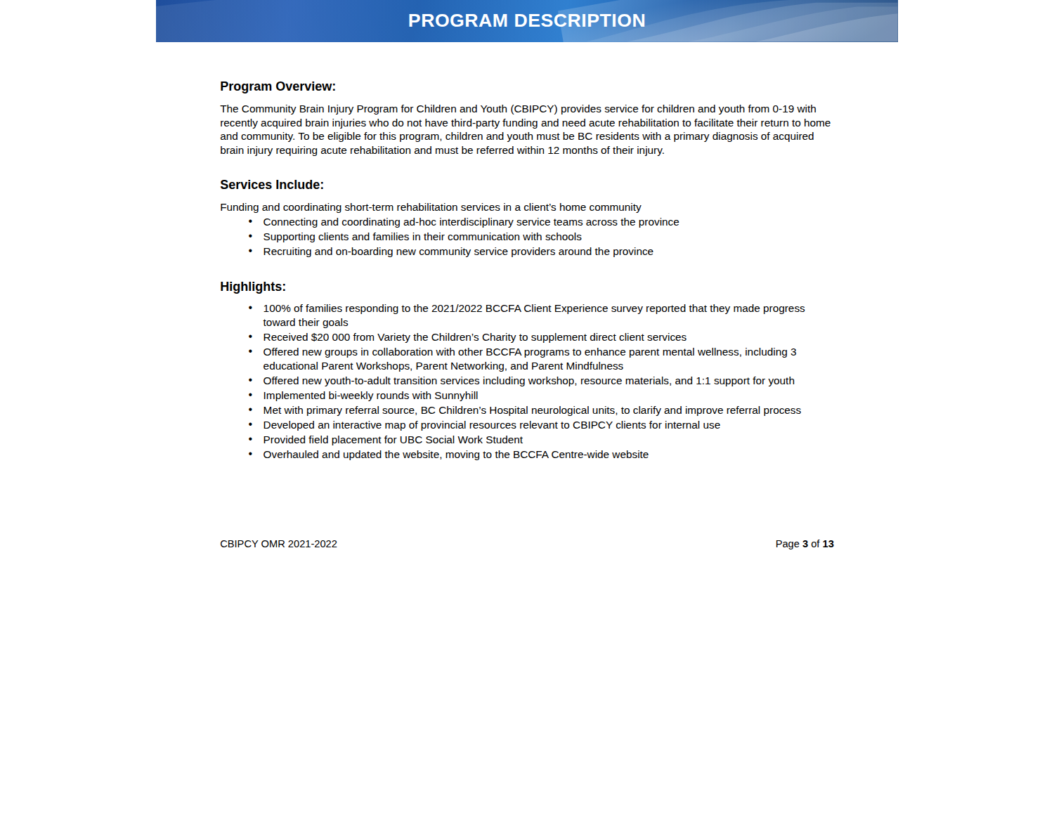PROGRAM DESCRIPTION
Program Overview:
The Community Brain Injury Program for Children and Youth (CBIPCY) provides service for children and youth from 0-19 with recently acquired brain injuries who do not have third-party funding and need acute rehabilitation to facilitate their return to home and community. To be eligible for this program, children and youth must be BC residents with a primary diagnosis of acquired brain injury requiring acute rehabilitation and must be referred within 12 months of their injury.
Services Include:
Funding and coordinating short-term rehabilitation services in a client’s home community
Connecting and coordinating ad-hoc interdisciplinary service teams across the province
Supporting clients and families in their communication with schools
Recruiting and on-boarding new community service providers around the province
Highlights:
100% of families responding to the 2021/2022 BCCFA Client Experience survey reported that they made progress toward their goals
Received $20 000 from Variety the Children’s Charity to supplement direct client services
Offered new groups in collaboration with other BCCFA programs to enhance parent mental wellness, including 3 educational Parent Workshops, Parent Networking, and Parent Mindfulness
Offered new youth-to-adult transition services including workshop, resource materials, and 1:1 support for youth
Implemented bi-weekly rounds with Sunnyhill
Met with primary referral source, BC Children’s Hospital neurological units, to clarify and improve referral process
Developed an interactive map of provincial resources relevant to CBIPCY clients for internal use
Provided field placement for UBC Social Work Student
Overhauled and updated the website, moving to the BCCFA Centre-wide website
CBIPCY OMR 2021-2022
Page 3 of 13